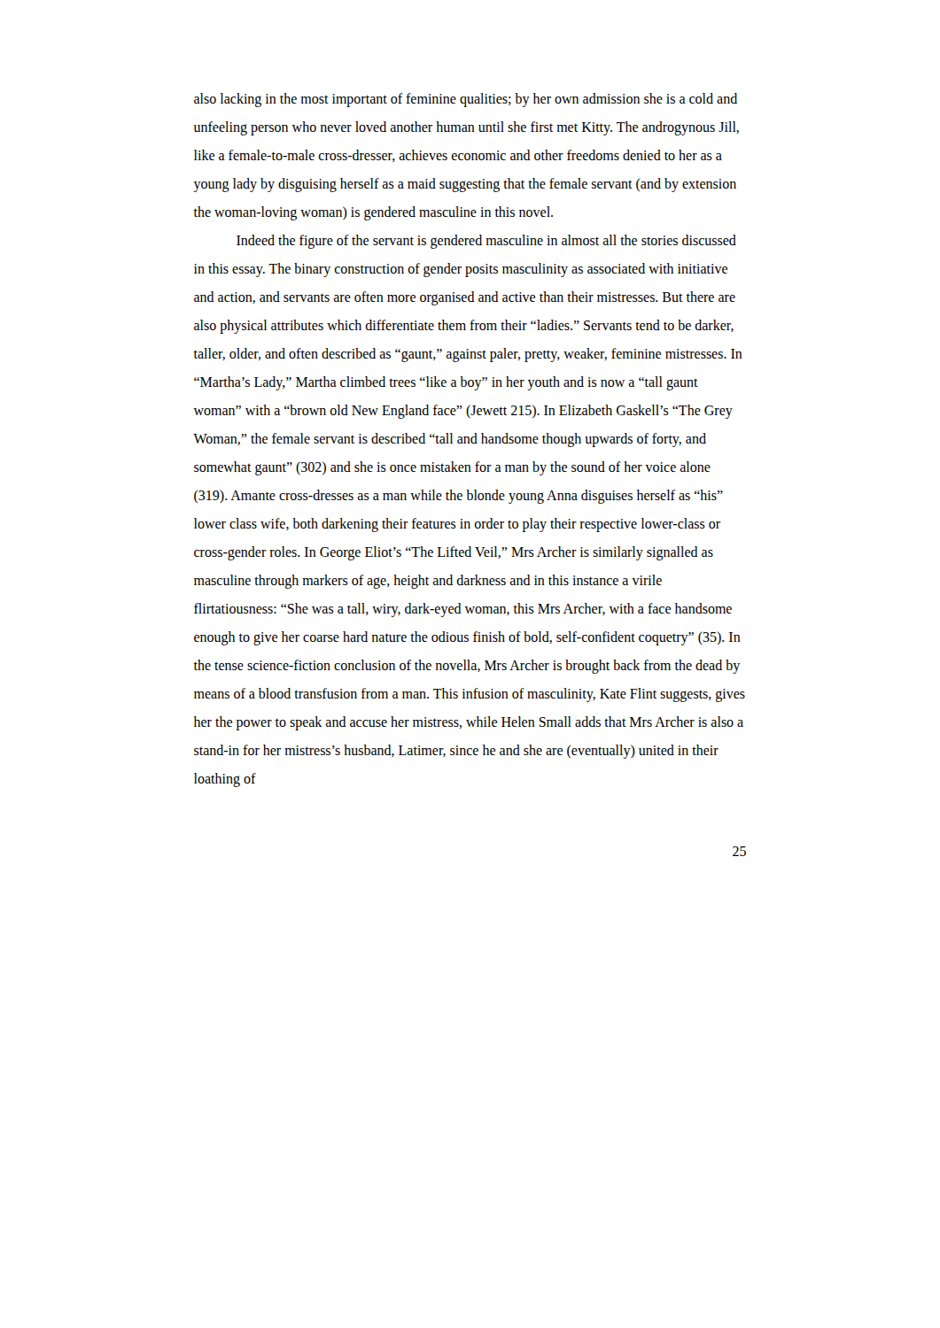also lacking in the most important of feminine qualities; by her own admission she is a cold and unfeeling person who never loved another human until she first met Kitty. The androgynous Jill, like a female-to-male cross-dresser, achieves economic and other freedoms denied to her as a young lady by disguising herself as a maid suggesting that the female servant (and by extension the woman-loving woman) is gendered masculine in this novel.
Indeed the figure of the servant is gendered masculine in almost all the stories discussed in this essay. The binary construction of gender posits masculinity as associated with initiative and action, and servants are often more organised and active than their mistresses. But there are also physical attributes which differentiate them from their “ladies.” Servants tend to be darker, taller, older, and often described as “gaunt,” against paler, pretty, weaker, feminine mistresses. In “Martha’s Lady,” Martha climbed trees “like a boy” in her youth and is now a “tall gaunt woman” with a “brown old New England face” (Jewett 215). In Elizabeth Gaskell’s “The Grey Woman,” the female servant is described “tall and handsome though upwards of forty, and somewhat gaunt” (302) and she is once mistaken for a man by the sound of her voice alone (319). Amante cross-dresses as a man while the blonde young Anna disguises herself as “his” lower class wife, both darkening their features in order to play their respective lower-class or cross-gender roles. In George Eliot’s “The Lifted Veil,” Mrs Archer is similarly signalled as masculine through markers of age, height and darkness and in this instance a virile flirtatiousness: “She was a tall, wiry, dark-eyed woman, this Mrs Archer, with a face handsome enough to give her coarse hard nature the odious finish of bold, self-confident coquetry” (35). In the tense science-fiction conclusion of the novella, Mrs Archer is brought back from the dead by means of a blood transfusion from a man. This infusion of masculinity, Kate Flint suggests, gives her the power to speak and accuse her mistress, while Helen Small adds that Mrs Archer is also a stand-in for her mistress’s husband, Latimer, since he and she are (eventually) united in their loathing of
25